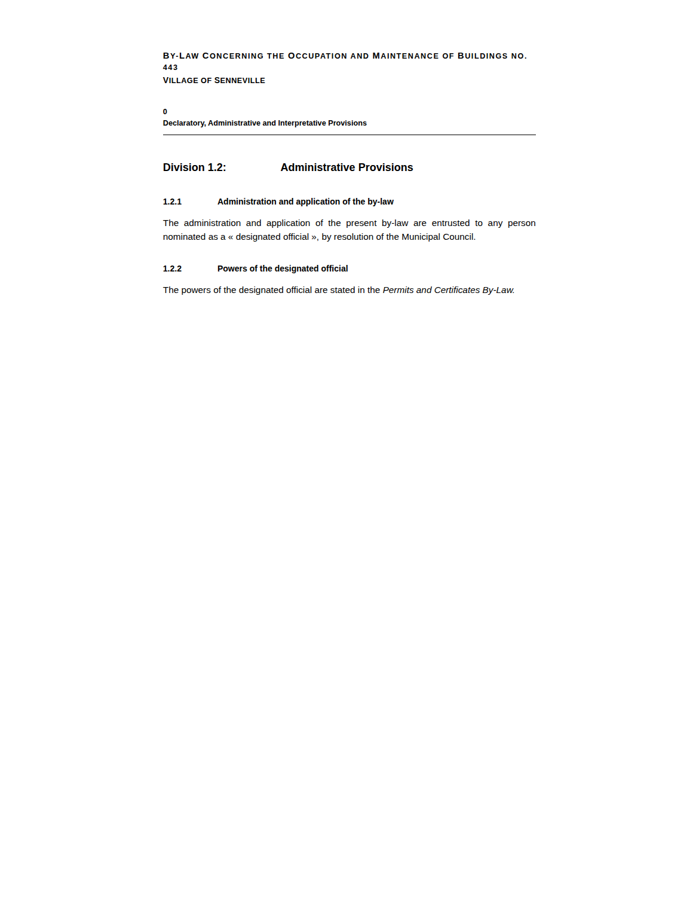BY-LAW CONCERNING THE OCCUPATION AND MAINTENANCE OF BUILDINGS NO. 443
VILLAGE OF SENNEVILLE
0
Declaratory, Administrative and Interpretative Provisions
Division 1.2: Administrative Provisions
1.2.1 Administration and application of the by-law
The administration and application of the present by-law are entrusted to any person nominated as a « designated official », by resolution of the Municipal Council.
1.2.2 Powers of the designated official
The powers of the designated official are stated in the Permits and Certificates By-Law.